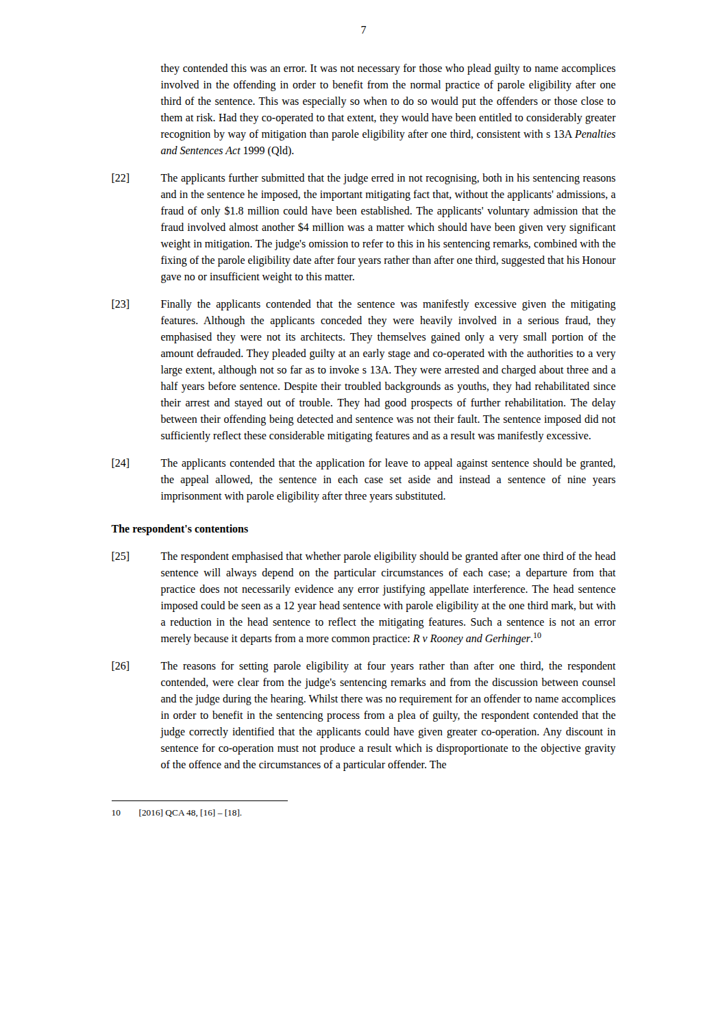7
they contended this was an error. It was not necessary for those who plead guilty to name accomplices involved in the offending in order to benefit from the normal practice of parole eligibility after one third of the sentence. This was especially so when to do so would put the offenders or those close to them at risk. Had they co-operated to that extent, they would have been entitled to considerably greater recognition by way of mitigation than parole eligibility after one third, consistent with s 13A Penalties and Sentences Act 1999 (Qld).
[22] The applicants further submitted that the judge erred in not recognising, both in his sentencing reasons and in the sentence he imposed, the important mitigating fact that, without the applicants' admissions, a fraud of only $1.8 million could have been established. The applicants' voluntary admission that the fraud involved almost another $4 million was a matter which should have been given very significant weight in mitigation. The judge's omission to refer to this in his sentencing remarks, combined with the fixing of the parole eligibility date after four years rather than after one third, suggested that his Honour gave no or insufficient weight to this matter.
[23] Finally the applicants contended that the sentence was manifestly excessive given the mitigating features. Although the applicants conceded they were heavily involved in a serious fraud, they emphasised they were not its architects. They themselves gained only a very small portion of the amount defrauded. They pleaded guilty at an early stage and co-operated with the authorities to a very large extent, although not so far as to invoke s 13A. They were arrested and charged about three and a half years before sentence. Despite their troubled backgrounds as youths, they had rehabilitated since their arrest and stayed out of trouble. They had good prospects of further rehabilitation. The delay between their offending being detected and sentence was not their fault. The sentence imposed did not sufficiently reflect these considerable mitigating features and as a result was manifestly excessive.
[24] The applicants contended that the application for leave to appeal against sentence should be granted, the appeal allowed, the sentence in each case set aside and instead a sentence of nine years imprisonment with parole eligibility after three years substituted.
The respondent's contentions
[25] The respondent emphasised that whether parole eligibility should be granted after one third of the head sentence will always depend on the particular circumstances of each case; a departure from that practice does not necessarily evidence any error justifying appellate interference. The head sentence imposed could be seen as a 12 year head sentence with parole eligibility at the one third mark, but with a reduction in the head sentence to reflect the mitigating features. Such a sentence is not an error merely because it departs from a more common practice: R v Rooney and Gerhinger.10
[26] The reasons for setting parole eligibility at four years rather than after one third, the respondent contended, were clear from the judge's sentencing remarks and from the discussion between counsel and the judge during the hearing. Whilst there was no requirement for an offender to name accomplices in order to benefit in the sentencing process from a plea of guilty, the respondent contended that the judge correctly identified that the applicants could have given greater co-operation. Any discount in sentence for co-operation must not produce a result which is disproportionate to the objective gravity of the offence and the circumstances of a particular offender. The
10[2016] QCA 48, [16] – [18].